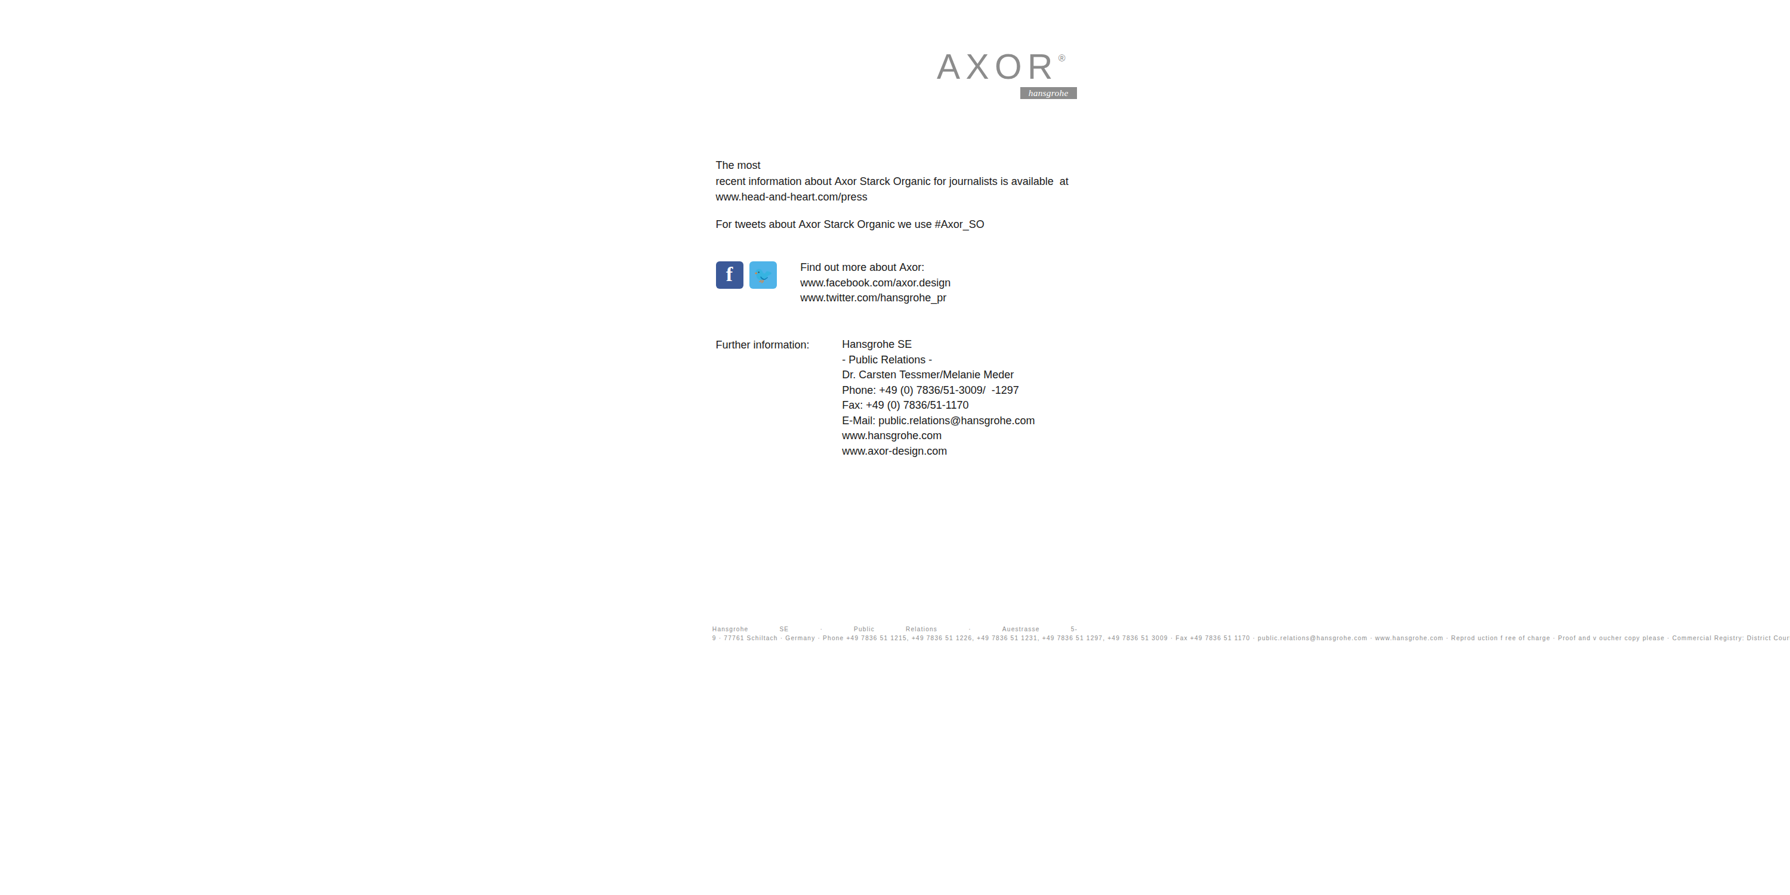AXOR®
hansgrohe
The most recent information about Axor Starck Organic for journalists is available at
www.head-and-heart.com/press
For tweets about Axor Starck Organic we use #Axor_SO
Find out more about Axor:
www.facebook.com/axor.design
www.twitter.com/hansgrohe_pr
Further information:
Hansgrohe SE
- Public Relations -
Dr. Carsten Tessmer/Melanie Meder
Phone: +49 (0) 7836/51-3009/ -1297
Fax: +49 (0) 7836/51-1170
E-Mail: public.relations@hansgrohe.com
www.hansgrohe.com
www.axor-design.com
Hansgrohe SE · Public Relations · Auestrasse 5-9 · 77761 Schiltach · Germany · Phone +49 7836 51 1215, +49 7836 51 1226, +49 7836 51 1231, +49 7836 51 1297, +49 7836 51 3009 · Fax +49 7836 51 1170 · public.relations@hansgrohe.com · www.hansgrohe.com · Reprod uction f ree of charge · Proof and v oucher copy please · Commercial Registry: District Court Stuttgart, Registration No: HRB 740779 · Sales Tax ID No: DE 812782725 · Board of Directors: Siegf ried Gänßlen (CEO), Richard Grohe (Deputy CEO), Marc Griggel, Frank Semling · Chairman of the Superv isory Board: Klaus Grohe